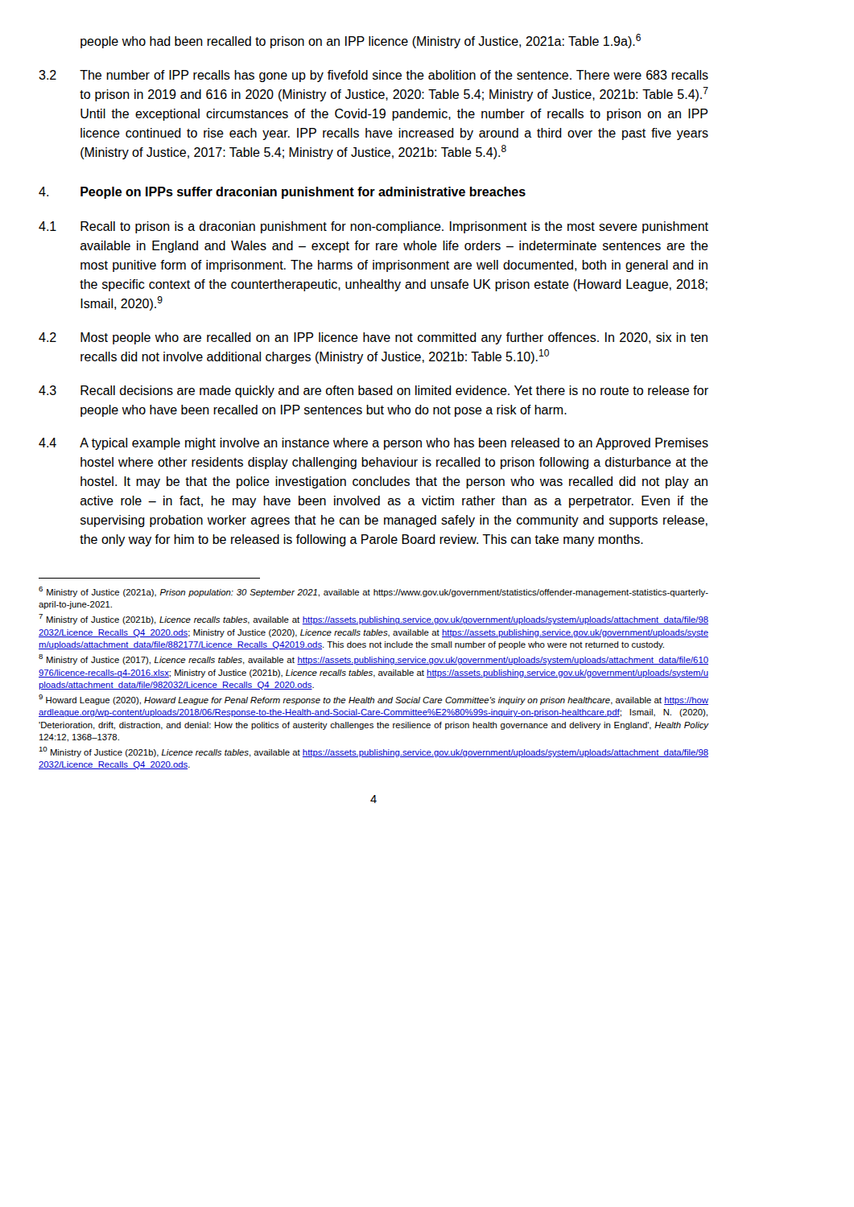people who had been recalled to prison on an IPP licence (Ministry of Justice, 2021a: Table 1.9a).6
3.2
The number of IPP recalls has gone up by fivefold since the abolition of the sentence. There were 683 recalls to prison in 2019 and 616 in 2020 (Ministry of Justice, 2020: Table 5.4; Ministry of Justice, 2021b: Table 5.4).7 Until the exceptional circumstances of the Covid-19 pandemic, the number of recalls to prison on an IPP licence continued to rise each year. IPP recalls have increased by around a third over the past five years (Ministry of Justice, 2017: Table 5.4; Ministry of Justice, 2021b: Table 5.4).8
4.
People on IPPs suffer draconian punishment for administrative breaches
4.1
Recall to prison is a draconian punishment for non-compliance. Imprisonment is the most severe punishment available in England and Wales and – except for rare whole life orders – indeterminate sentences are the most punitive form of imprisonment. The harms of imprisonment are well documented, both in general and in the specific context of the countertherapeutic, unhealthy and unsafe UK prison estate (Howard League, 2018; Ismail, 2020).9
4.2
Most people who are recalled on an IPP licence have not committed any further offences. In 2020, six in ten recalls did not involve additional charges (Ministry of Justice, 2021b: Table 5.10).10
4.3
Recall decisions are made quickly and are often based on limited evidence. Yet there is no route to release for people who have been recalled on IPP sentences but who do not pose a risk of harm.
4.4
A typical example might involve an instance where a person who has been released to an Approved Premises hostel where other residents display challenging behaviour is recalled to prison following a disturbance at the hostel. It may be that the police investigation concludes that the person who was recalled did not play an active role – in fact, he may have been involved as a victim rather than as a perpetrator. Even if the supervising probation worker agrees that he can be managed safely in the community and supports release, the only way for him to be released is following a Parole Board review. This can take many months.
6 Ministry of Justice (2021a), Prison population: 30 September 2021, available at https://www.gov.uk/government/statistics/offender-management-statistics-quarterly-april-to-june-2021.
7 Ministry of Justice (2021b), Licence recalls tables, available at https://assets.publishing.service.gov.uk/government/uploads/system/uploads/attachment_data/file/982032/Licence_Recalls_Q4_2020.ods; Ministry of Justice (2020), Licence recalls tables, available at https://assets.publishing.service.gov.uk/government/uploads/system/uploads/attachment_data/file/882177/Licence_Recalls_Q42019.ods. This does not include the small number of people who were not returned to custody.
8 Ministry of Justice (2017), Licence recalls tables, available at https://assets.publishing.service.gov.uk/government/uploads/system/uploads/attachment_data/file/610976/licence-recalls-q4-2016.xlsx; Ministry of Justice (2021b), Licence recalls tables, available at https://assets.publishing.service.gov.uk/government/uploads/system/uploads/attachment_data/file/982032/Licence_Recalls_Q4_2020.ods.
9 Howard League (2020), Howard League for Penal Reform response to the Health and Social Care Committee's inquiry on prison healthcare, available at https://howardleague.org/wp-content/uploads/2018/06/Response-to-the-Health-and-Social-Care-Committee%E2%80%99s-inquiry-on-prison-healthcare.pdf; Ismail, N. (2020), 'Deterioration, drift, distraction, and denial: How the politics of austerity challenges the resilience of prison health governance and delivery in England', Health Policy 124:12, 1368–1378.
10 Ministry of Justice (2021b), Licence recalls tables, available at https://assets.publishing.service.gov.uk/government/uploads/system/uploads/attachment_data/file/982032/Licence_Recalls_Q4_2020.ods.
4